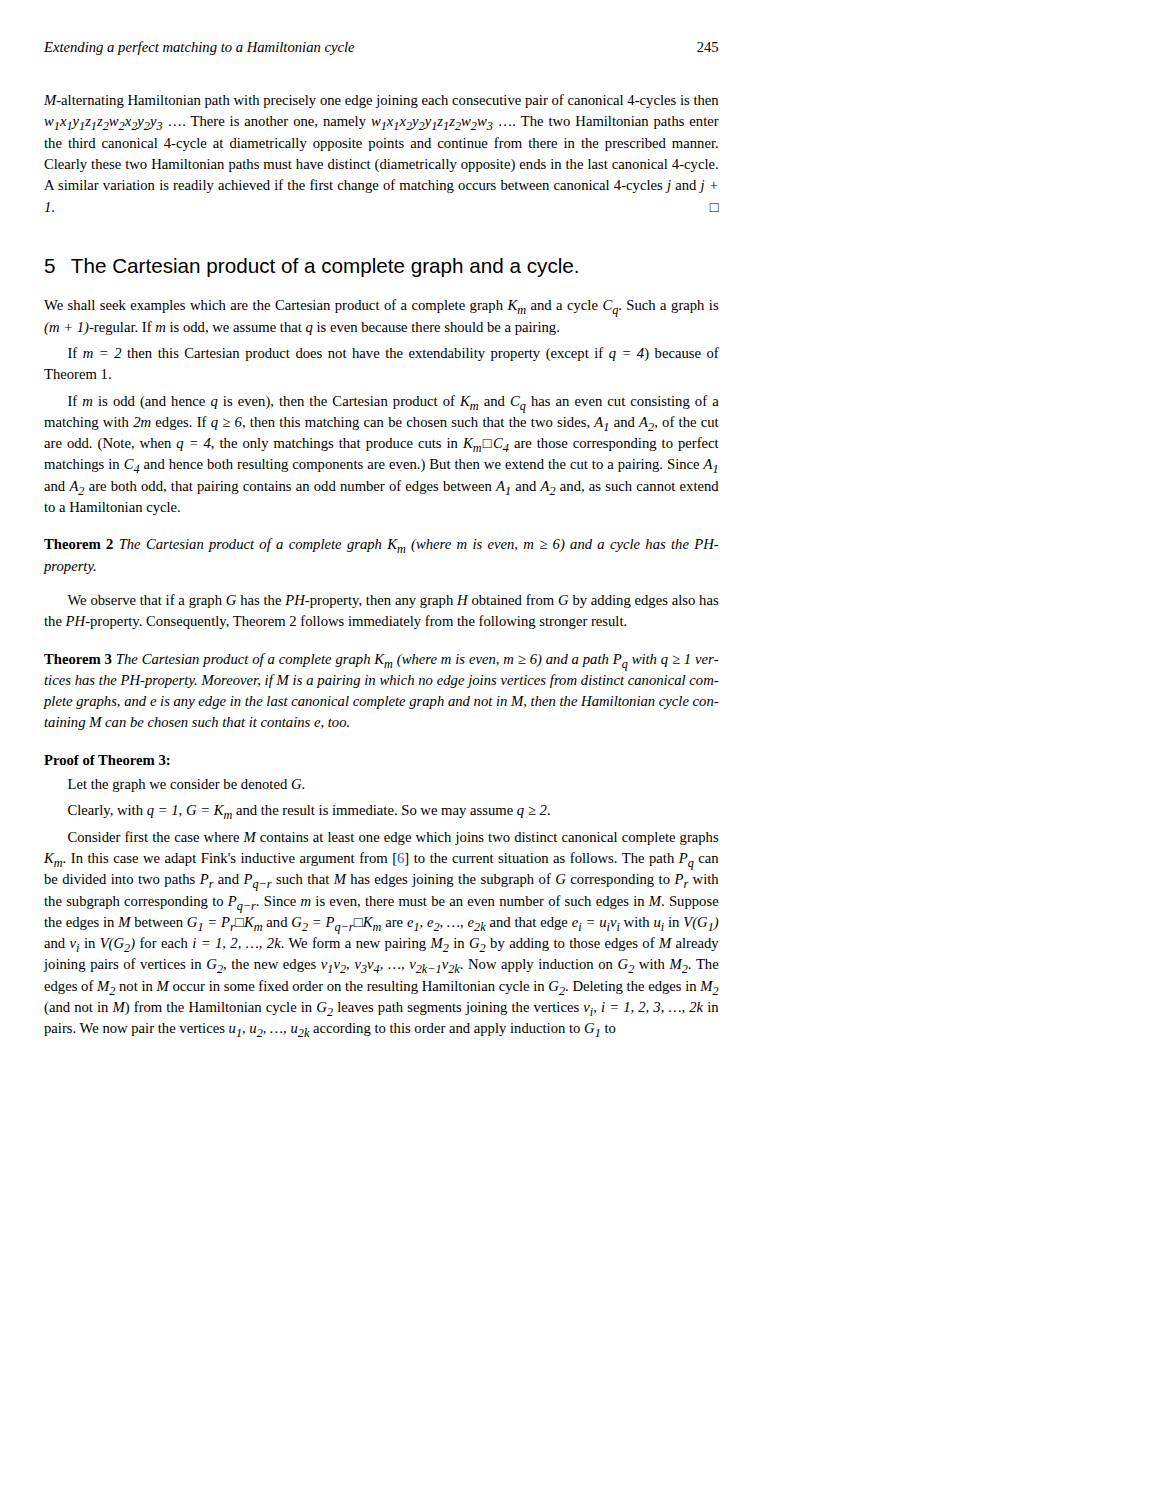Extending a perfect matching to a Hamiltonian cycle 245
M-alternating Hamiltonian path with precisely one edge joining each consecutive pair of canonical 4-cycles is then w1x1y1z1z2w2x2y2y3 …. There is another one, namely w1x1x2y2y1z1z2w2w3 …. The two Hamiltonian paths enter the third canonical 4-cycle at diametrically opposite points and continue from there in the prescribed manner. Clearly these two Hamiltonian paths must have distinct (diametrically opposite) ends in the last canonical 4-cycle. A similar variation is readily achieved if the first change of matching occurs between canonical 4-cycles j and j + 1. □
5 The Cartesian product of a complete graph and a cycle.
We shall seek examples which are the Cartesian product of a complete graph Km and a cycle Cq. Such a graph is (m + 1)-regular. If m is odd, we assume that q is even because there should be a pairing.
If m = 2 then this Cartesian product does not have the extendability property (except if q = 4) because of Theorem 1.
If m is odd (and hence q is even), then the Cartesian product of Km and Cq has an even cut consisting of a matching with 2m edges. If q ≥ 6, then this matching can be chosen such that the two sides, A1 and A2, of the cut are odd. (Note, when q = 4, the only matchings that produce cuts in Km□C4 are those corresponding to perfect matchings in C4 and hence both resulting components are even.) But then we extend the cut to a pairing. Since A1 and A2 are both odd, that pairing contains an odd number of edges between A1 and A2 and, as such cannot extend to a Hamiltonian cycle.
Theorem 2 The Cartesian product of a complete graph Km (where m is even, m ≥ 6) and a cycle has the PH-property.
We observe that if a graph G has the PH-property, then any graph H obtained from G by adding edges also has the PH-property. Consequently, Theorem 2 follows immediately from the following stronger result.
Theorem 3 The Cartesian product of a complete graph Km (where m is even, m ≥ 6) and a path Pq with q ≥ 1 vertices has the PH-property. Moreover, if M is a pairing in which no edge joins vertices from distinct canonical complete graphs, and e is any edge in the last canonical complete graph and not in M, then the Hamiltonian cycle containing M can be chosen such that it contains e, too.
Proof of Theorem 3:
Let the graph we consider be denoted G.
Clearly, with q = 1, G = Km and the result is immediate. So we may assume q ≥ 2.
Consider first the case where M contains at least one edge which joins two distinct canonical complete graphs Km. In this case we adapt Fink's inductive argument from [6] to the current situation as follows. The path Pq can be divided into two paths Pr and Pq−r such that M has edges joining the subgraph of G corresponding to Pr with the subgraph corresponding to Pq−r. Since m is even, there must be an even number of such edges in M. Suppose the edges in M between G1 = Pr□Km and G2 = Pq−r□Km are e1, e2, …, e2k and that edge ei = uivi with ui in V(G1) and vi in V(G2) for each i = 1, 2, …, 2k. We form a new pairing M2 in G2 by adding to those edges of M already joining pairs of vertices in G2, the new edges v1v2, v3v4, …, v2k−1v2k. Now apply induction on G2 with M2. The edges of M2 not in M occur in some fixed order on the resulting Hamiltonian cycle in G2. Deleting the edges in M2 (and not in M) from the Hamiltonian cycle in G2 leaves path segments joining the vertices vi, i = 1, 2, 3, …, 2k in pairs. We now pair the vertices u1, u2, …, u2k according to this order and apply induction to G1 to